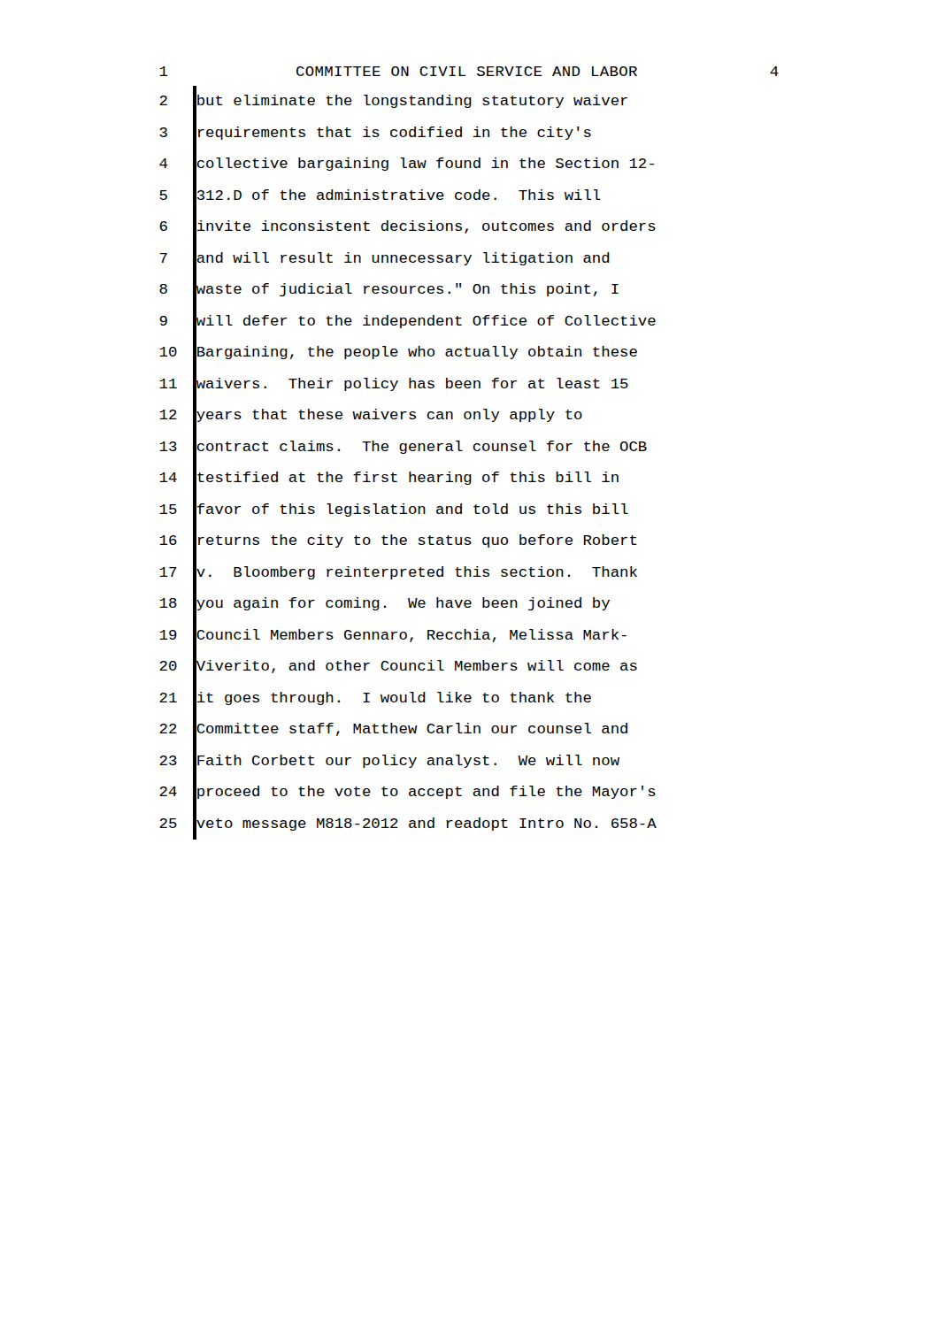1
COMMITTEE ON CIVIL SERVICE AND LABOR
4
| 2 | | but eliminate the longstanding statutory waiver |
| 3 | | requirements that is codified in the city's |
| 4 | | collective bargaining law found in the Section 12- |
| 5 | | 312.D of the administrative code. This will |
| 6 | | invite inconsistent decisions, outcomes and orders |
| 7 | | and will result in unnecessary litigation and |
| 8 | | waste of judicial resources." On this point, I |
| 9 | | will defer to the independent Office of Collective |
| 10 | | Bargaining, the people who actually obtain these |
| 11 | | waivers. Their policy has been for at least 15 |
| 12 | | years that these waivers can only apply to |
| 13 | | contract claims. The general counsel for the OCB |
| 14 | | testified at the first hearing of this bill in |
| 15 | | favor of this legislation and told us this bill |
| 16 | | returns the city to the status quo before Robert |
| 17 | | v. Bloomberg reinterpreted this section. Thank |
| 18 | | you again for coming. We have been joined by |
| 19 | | Council Members Gennaro, Recchia, Melissa Mark- |
| 20 | | Viverito, and other Council Members will come as |
| 21 | | it goes through. I would like to thank the |
| 22 | | Committee staff, Matthew Carlin our counsel and |
| 23 | | Faith Corbett our policy analyst. We will now |
| 24 | | proceed to the vote to accept and file the Mayor's |
| 25 | | veto message M818-2012 and readopt Intro No. 658-A |